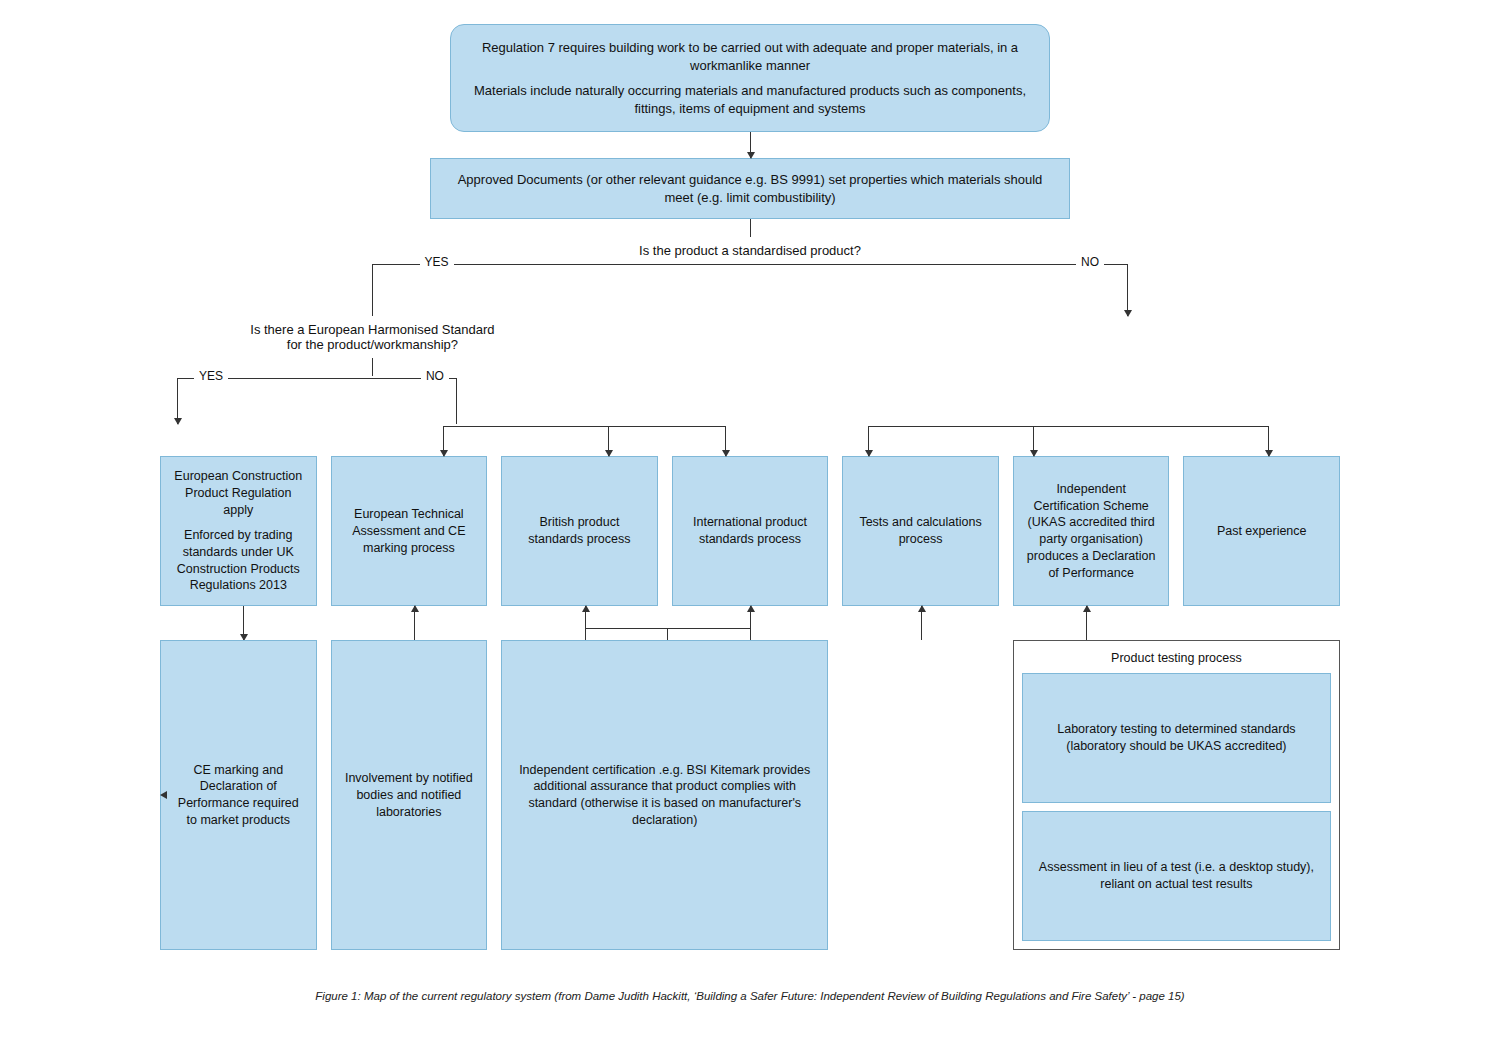Regulation 7 requires building work to be carried out with adequate and proper materials, in a workmanlike manner
Materials include naturally occurring materials and manufactured products such as components, fittings, items of equipment and systems
Approved Documents (or other relevant guidance e.g. BS 9991) set properties which materials should meet (e.g. limit combustibility)
Is the product a standardised product?
YES NO
Is there a European Harmonised Standard
for the product/workmanship?
YES NO
European Construction Product Regulation apply
Enforced by trading standards under UK Construction Products Regulations 2013
European Technical Assessment and CE marking process
British product standards process
International product standards process
Tests and calculations process
Independent Certification Scheme (UKAS accredited third party organisation) produces a Declaration of Performance
Past experience
CE marking and Declaration of Performance required to market products
Involvement by notified bodies and notified laboratories
Independent certification .e.g. BSI Kitemark provides additional assurance that product complies with standard (otherwise it is based on manufacturer's declaration)
Product testing process
Laboratory testing to determined standards (laboratory should be UKAS accredited)
Assessment in lieu of a test (i.e. a desktop study), reliant on actual test results
Figure 1: Map of the current regulatory system (from Dame Judith Hackitt, ‘Building a Safer Future: Independent Review of Building Regulations and Fire Safety’ - page 15)